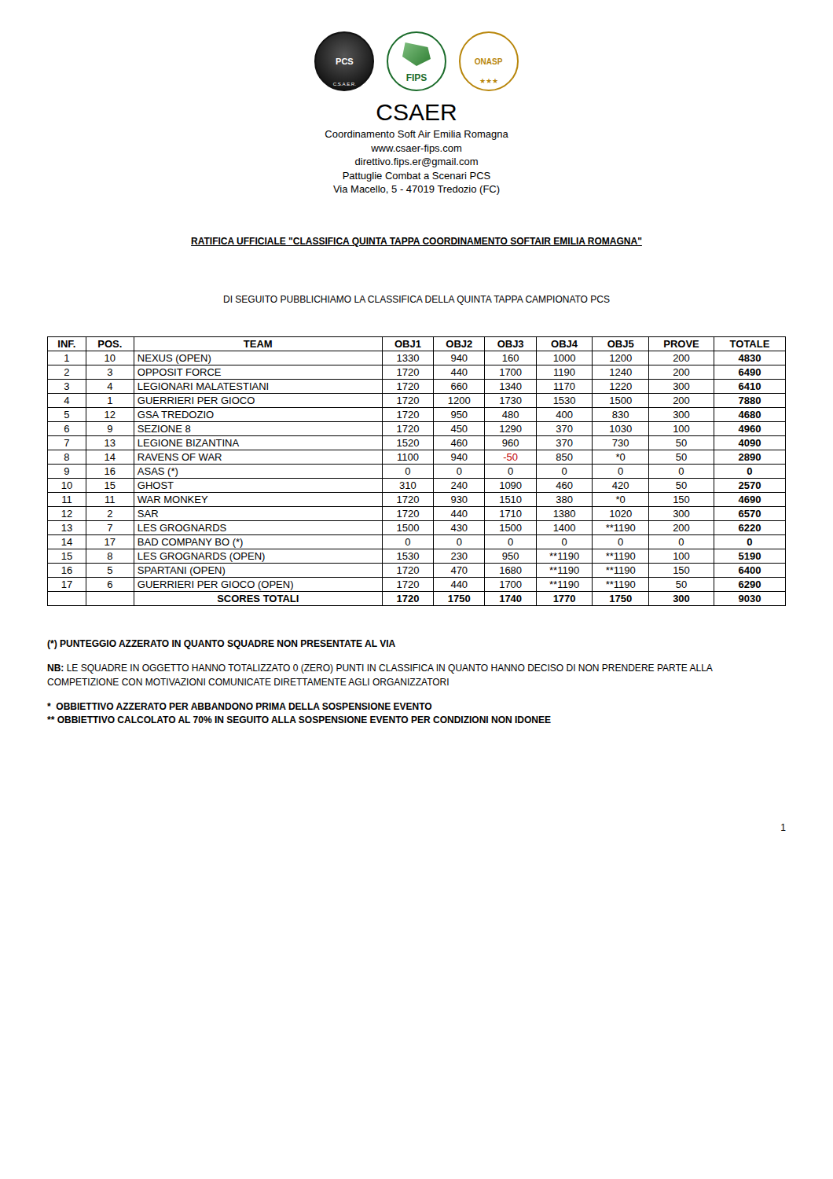CSAER
Coordinamento Soft Air Emilia Romagna
www.csaer-fips.com
direttivo.fips.er@gmail.com
Pattuglie Combat a Scenari PCS
Via Macello, 5 - 47019 Tredozio (FC)
RATIFICA UFFICIALE "CLASSIFICA QUINTA TAPPA COORDINAMENTO SOFTAIR EMILIA ROMAGNA"
DI SEGUITO PUBBLICHIAMO LA CLASSIFICA DELLA QUINTA TAPPA CAMPIONATO PCS
| INF. | POS. | TEAM | OBJ1 | OBJ2 | OBJ3 | OBJ4 | OBJ5 | PROVE | TOTALE |
| --- | --- | --- | --- | --- | --- | --- | --- | --- | --- |
| 1 | 10 | NEXUS (OPEN) | 1330 | 940 | 160 | 1000 | 1200 | 200 | 4830 |
| 2 | 3 | OPPOSIT FORCE | 1720 | 440 | 1700 | 1190 | 1240 | 200 | 6490 |
| 3 | 4 | LEGIONARI MALATESTIANI | 1720 | 660 | 1340 | 1170 | 1220 | 300 | 6410 |
| 4 | 1 | GUERRIERI PER GIOCO | 1720 | 1200 | 1730 | 1530 | 1500 | 200 | 7880 |
| 5 | 12 | GSA TREDOZIO | 1720 | 950 | 480 | 400 | 830 | 300 | 4680 |
| 6 | 9 | SEZIONE 8 | 1720 | 450 | 1290 | 370 | 1030 | 100 | 4960 |
| 7 | 13 | LEGIONE BIZANTINA | 1520 | 460 | 960 | 370 | 730 | 50 | 4090 |
| 8 | 14 | RAVENS OF WAR | 1100 | 940 | -50 | 850 | *0 | 50 | 2890 |
| 9 | 16 | ASAS (*) | 0 | 0 | 0 | 0 | 0 | 0 | 0 |
| 10 | 15 | GHOST | 310 | 240 | 1090 | 460 | 420 | 50 | 2570 |
| 11 | 11 | WAR MONKEY | 1720 | 930 | 1510 | 380 | *0 | 150 | 4690 |
| 12 | 2 | SAR | 1720 | 440 | 1710 | 1380 | 1020 | 300 | 6570 |
| 13 | 7 | LES GROGNARDS | 1500 | 430 | 1500 | 1400 | **1190 | 200 | 6220 |
| 14 | 17 | BAD COMPANY BO (*) | 0 | 0 | 0 | 0 | 0 | 0 | 0 |
| 15 | 8 | LES GROGNARDS (OPEN) | 1530 | 230 | 950 | **1190 | **1190 | 100 | 5190 |
| 16 | 5 | SPARTANI (OPEN) | 1720 | 470 | 1680 | **1190 | **1190 | 150 | 6400 |
| 17 | 6 | GUERRIERI PER GIOCO (OPEN) | 1720 | 440 | 1700 | **1190 | **1190 | 50 | 6290 |
| | | SCORES TOTALI | 1720 | 1750 | 1740 | 1770 | 1750 | 300 | 9030 |
(*) PUNTEGGIO AZZERATO IN QUANTO SQUADRE NON PRESENTATE AL VIA
NB: LE SQUADRE IN OGGETTO HANNO TOTALIZZATO 0 (ZERO) PUNTI IN CLASSIFICA IN QUANTO HANNO DECISO DI NON PRENDERE PARTE ALLA COMPETIZIONE CON MOTIVAZIONI COMUNICATE DIRETTAMENTE AGLI ORGANIZZATORI
* OBBIETTIVO AZZERATO PER ABBANDONO PRIMA DELLA SOSPENSIONE EVENTO
** OBBIETTIVO CALCOLATO AL 70% IN SEGUITO ALLA SOSPENSIONE EVENTO PER CONDIZIONI NON IDONEE
1